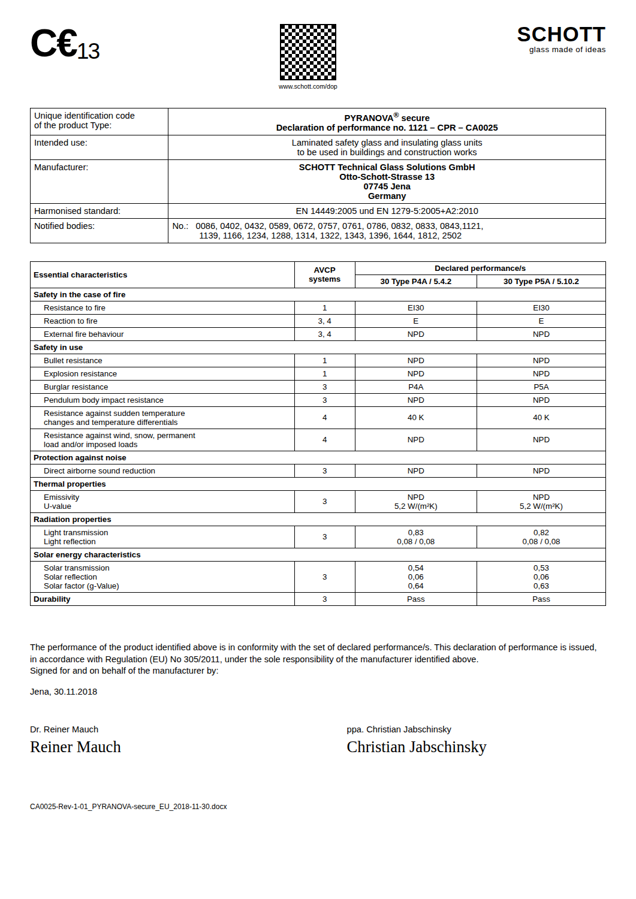C€13
www.schott.com/dop
SCHOTT
glass made of ideas
| Unique identification code of the product Type: | PYRANOVA ® secure Declaration of performance no. 1121 – CPR – CA0025 |
| Intended use: | Laminated safety glass and insulating glass units to be used in buildings and construction works |
| Manufacturer: | SCHOTT Technical Glass Solutions GmbH Otto-Schott-Strasse 13 07745 Jena Germany |
| Harmonised standard: | EN 14449:2005 und EN 1279-5:2005+A2:2010 |
| Notified bodies: | No.: 0086, 0402, 0432, 0589, 0672, 0757, 0761, 0786, 0832, 0833, 0843,1121, 1139, 1166, 1234, 1288, 1314, 1322, 1343, 1396, 1644, 1812, 2502 |
| Essential characteristics | AVCP systems | Declared performance/s |
| --- | --- | --- |
| 30 Type P4A / 5.4.2 | 30 Type P5A / 5.10.2 |
| Safety in the case of fire |
| Resistance to fire | 1 | EI30 | EI30 |
| Reaction to fire | 3, 4 | E | E |
| External fire behaviour | 3, 4 | NPD | NPD |
| Safety in use |
| Bullet resistance | 1 | NPD | NPD |
| Explosion resistance | 1 | NPD | NPD |
| Burglar resistance | 3 | P4A | P5A |
| Pendulum body impact resistance | 3 | NPD | NPD |
| Resistance against sudden temperature changes and temperature differentials | 4 | 40 K | 40 K |
| Resistance against wind, snow, permanent load and/or imposed loads | 4 | NPD | NPD |
| Protection against noise |
| Direct airborne sound reduction | 3 | NPD | NPD |
| Thermal properties |
| Emissivity U-value | 3 | NPD 5,2 W/(m²K) | NPD 5,2 W/(m²K) |
| Radiation properties |
| Light transmission Light reflection | 3 | 0,83 0,08 / 0,08 | 0,82 0,08 / 0,08 |
| Solar energy characteristics |
| Solar transmission Solar reflection Solar factor (g-Value) | 3 | 0,54 0,06 0,64 | 0,53 0,06 0,63 |
| Durability | 3 | Pass | Pass |
The performance of the product identified above is in conformity with the set of declared performance/s. This declaration of performance is issued, in accordance with Regulation (EU) No 305/2011, under the sole responsibility of the manufacturer identified above.
Signed for and on behalf of the manufacturer by:
Jena, 30.11.2018
Dr. Reiner Mauch
Reiner Mauch
ppa. Christian Jabschinsky
Christian Jabschinsky
CA0025-Rev-1-01_PYRANOVA-secure_EU_2018-11-30.docx